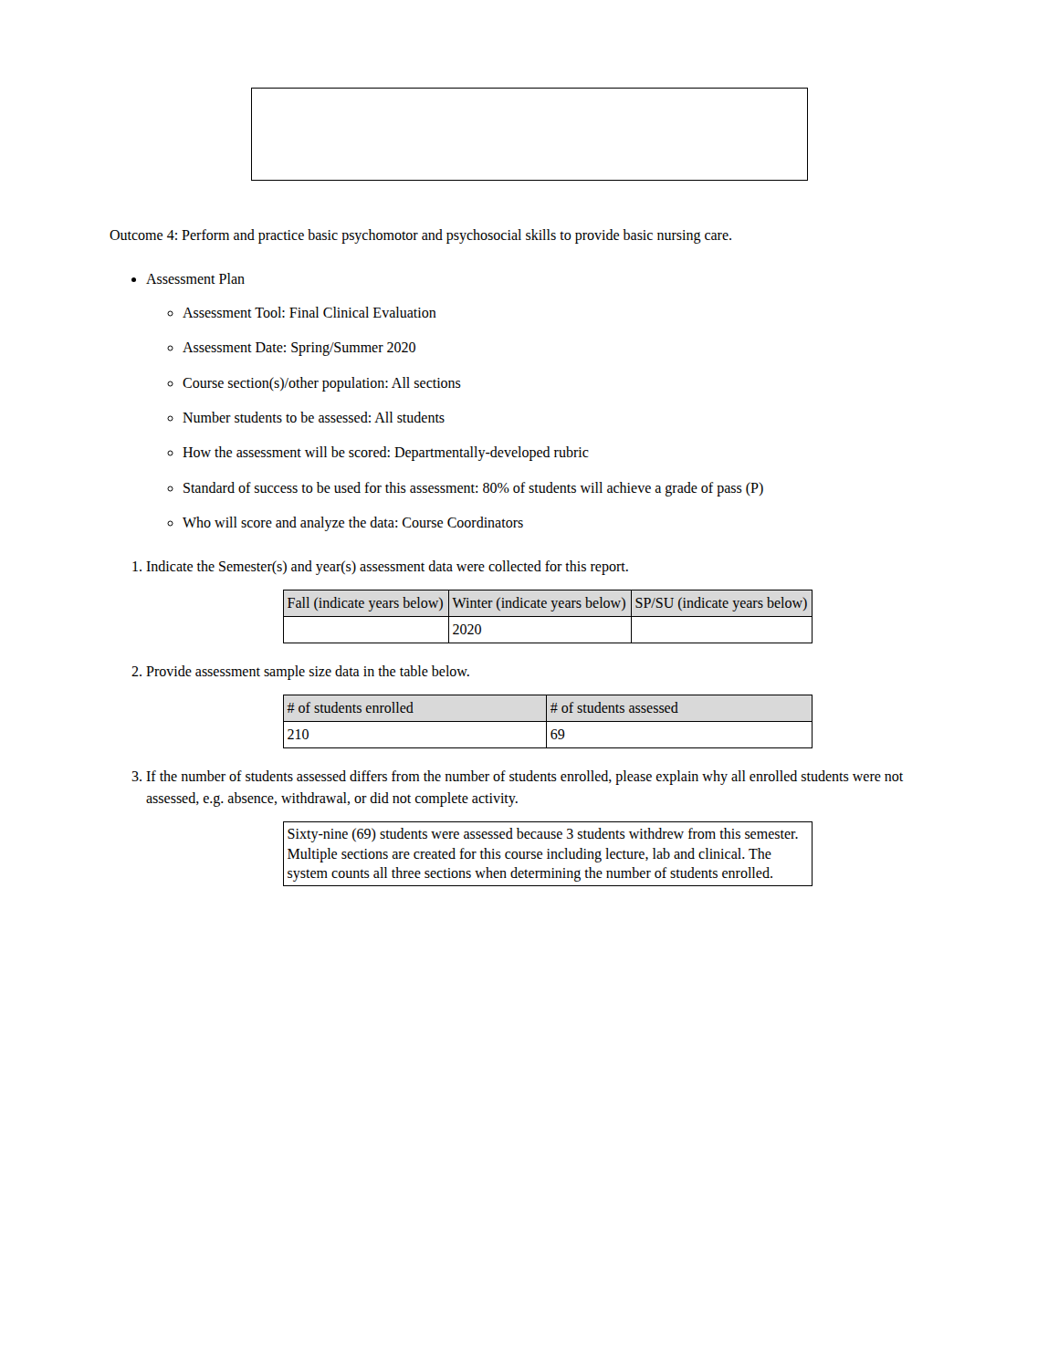Outcome 4: Perform and practice basic psychomotor and psychosocial skills to provide basic nursing care.
Assessment Plan
Assessment Tool: Final Clinical Evaluation
Assessment Date: Spring/Summer 2020
Course section(s)/other population: All sections
Number students to be assessed: All students
How the assessment will be scored: Departmentally-developed rubric
Standard of success to be used for this assessment: 80% of students will achieve a grade of pass (P)
Who will score and analyze the data: Course Coordinators
Indicate the Semester(s) and year(s) assessment data were collected for this report.
| Fall (indicate years below) | Winter (indicate years below) | SP/SU (indicate years below) |
| --- | --- | --- |
| | 2020 | |
Provide assessment sample size data in the table below.
| # of students enrolled | # of students assessed |
| --- | --- |
| 210 | 69 |
If the number of students assessed differs from the number of students enrolled, please explain why all enrolled students were not assessed, e.g. absence, withdrawal, or did not complete activity.
Sixty-nine (69) students were assessed because 3 students withdrew from this semester. Multiple sections are created for this course including lecture, lab and clinical. The system counts all three sections when determining the number of students enrolled.